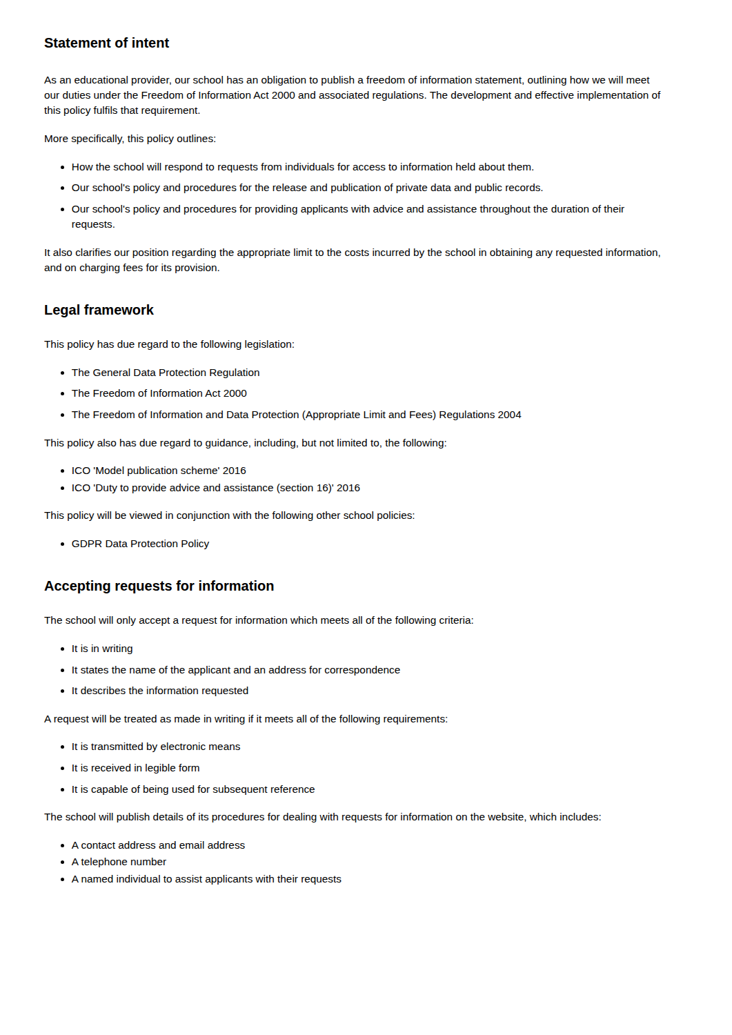Statement of intent
As an educational provider, our school has an obligation to publish a freedom of information statement, outlining how we will meet our duties under the Freedom of Information Act 2000 and associated regulations. The development and effective implementation of this policy fulfils that requirement.
More specifically, this policy outlines:
How the school will respond to requests from individuals for access to information held about them.
Our school's policy and procedures for the release and publication of private data and public records.
Our school's policy and procedures for providing applicants with advice and assistance throughout the duration of their requests.
It also clarifies our position regarding the appropriate limit to the costs incurred by the school in obtaining any requested information, and on charging fees for its provision.
Legal framework
This policy has due regard to the following legislation:
The General Data Protection Regulation
The Freedom of Information Act 2000
The Freedom of Information and Data Protection (Appropriate Limit and Fees) Regulations 2004
This policy also has due regard to guidance, including, but not limited to, the following:
ICO 'Model publication scheme' 2016
ICO 'Duty to provide advice and assistance (section 16)' 2016
This policy will be viewed in conjunction with the following other school policies:
GDPR Data Protection Policy
Accepting requests for information
The school will only accept a request for information which meets all of the following criteria:
It is in writing
It states the name of the applicant and an address for correspondence
It describes the information requested
A request will be treated as made in writing if it meets all of the following requirements:
It is transmitted by electronic means
It is received in legible form
It is capable of being used for subsequent reference
The school will publish details of its procedures for dealing with requests for information on the website, which includes:
A contact address and email address
A telephone number
A named individual to assist applicants with their requests